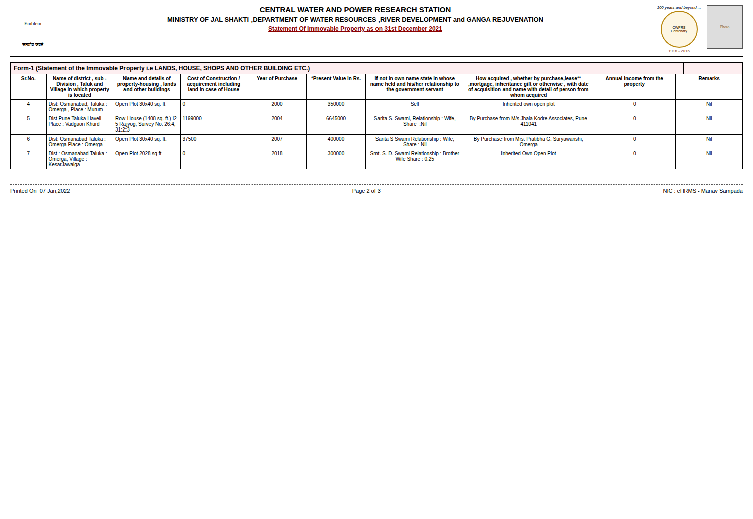सत्यमेव जयते
CENTRAL WATER AND POWER RESEARCH STATION
MINISTRY OF JAL SHAKTI ,DEPARTMENT OF WATER RESOURCES ,RIVER DEVELOPMENT and GANGA REJUVENATION
Statement Of Immovable Property as on 31st December 2021
100 years and beyond ...
CWPRS
Centenary
1916 - 2016
Form-1 (Statement of the Immovable Property i.e LANDS, HOUSE, SHOPS AND OTHER BUILDING ETC.)
| Sr.No. | Name of district , sub - Division , Taluk and Village in which property is located | Name and details of property-housing , lands and other buildings | Cost of Construction / acquirement including land in case of House | Year of Purchase | *Present Value in Rs. | If not in own name state in whose name held and his/her relationship to the government servant | How acquired , whether by purchase,lease** ,mortgage, inheritance gift or otherwise , with date of acquisition and name with detail of person from whom acquired | Annual Income from the property | Remarks |
| --- | --- | --- | --- | --- | --- | --- | --- | --- | --- |
| 4 | Dist: Osmanabad, Taluka : Omerga , Place : Murum | Open Plot 30x40 sq. ft | 0 | 2000 | 350000 | Self | Inherited own open plot | 0 | Nil |
| 5 | Dist Pune Taluka Haveli Place : Vadgaon Khurd | Row House (1408 sq. ft.) I2 5 Rajyog, Survey No. 26:4, 31:2:3 | 1199000 | 2004 | 6645000 | Sarita S. Swami, Relationship : Wife, Share :Nil | By Purchase from M/s Jhala Kodre Associates, Pune 411041 | 0 | Nil |
| 6 | Dist: Osmanabad Taluka : Omerga Place : Omerga | Open Plot 30x40 sq. ft. | 37500 | 2007 | 400000 | Sarita S Swami Relationship : Wife, Share : Nil | By Purchase from Mrs. Pratibha G. Suryawanshi, Omerga | 0 | Nil |
| 7 | Dist : Osmanabad Taluka : Omerga, Village : KesarJawalga | Open Plot 2028 sq ft | 0 | 2018 | 300000 | Smt. S. D. Swami Relationship : Brother Wife Share : 0.25 | Inherited Own Open Plot | 0 | Nil |
Printed On 07 Jan,2022
Page 2 of 3
NIC : eHRMS - Manav Sampada